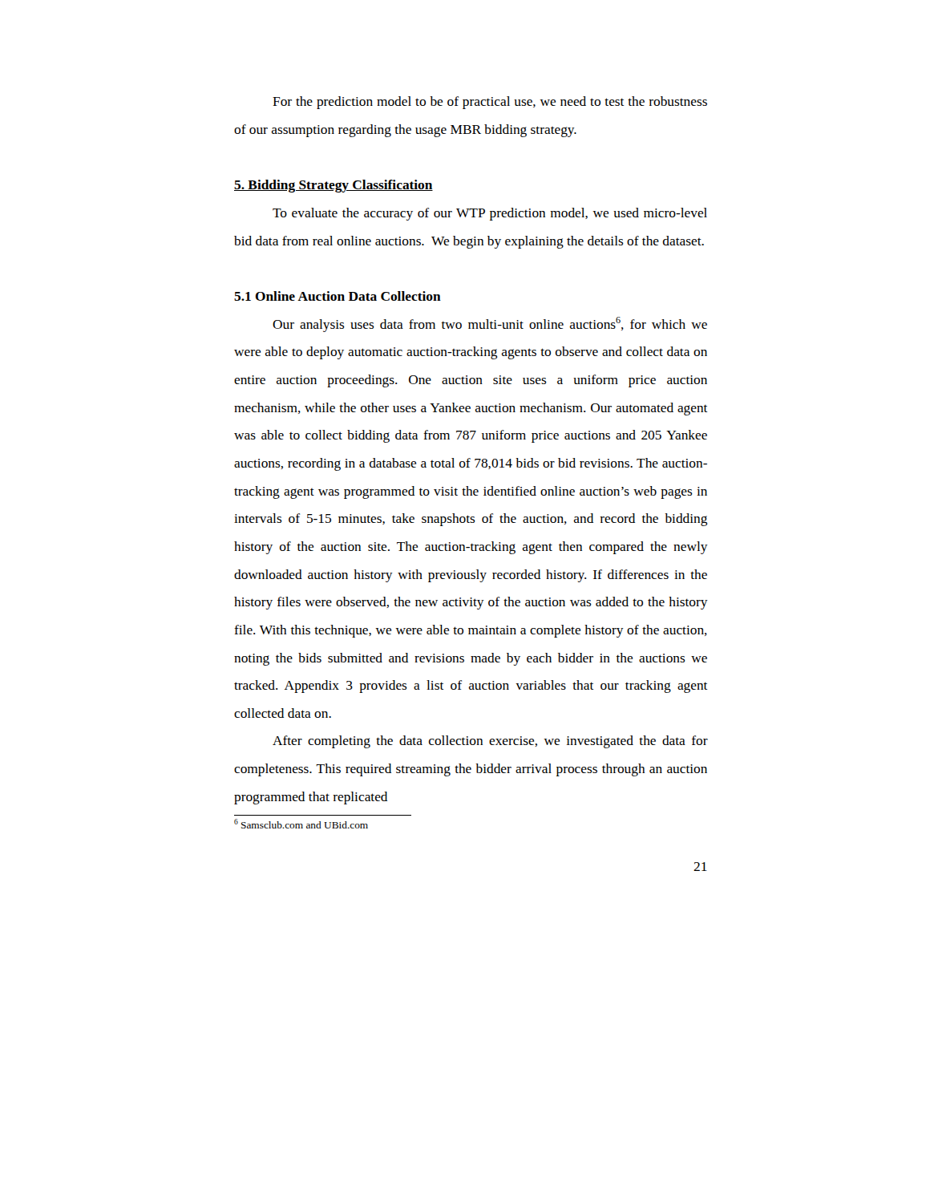For the prediction model to be of practical use, we need to test the robustness of our assumption regarding the usage MBR bidding strategy.
5. Bidding Strategy Classification
To evaluate the accuracy of our WTP prediction model, we used micro-level bid data from real online auctions. We begin by explaining the details of the dataset.
5.1 Online Auction Data Collection
Our analysis uses data from two multi-unit online auctions6, for which we were able to deploy automatic auction-tracking agents to observe and collect data on entire auction proceedings. One auction site uses a uniform price auction mechanism, while the other uses a Yankee auction mechanism. Our automated agent was able to collect bidding data from 787 uniform price auctions and 205 Yankee auctions, recording in a database a total of 78,014 bids or bid revisions. The auction-tracking agent was programmed to visit the identified online auction’s web pages in intervals of 5-15 minutes, take snapshots of the auction, and record the bidding history of the auction site. The auction-tracking agent then compared the newly downloaded auction history with previously recorded history. If differences in the history files were observed, the new activity of the auction was added to the history file. With this technique, we were able to maintain a complete history of the auction, noting the bids submitted and revisions made by each bidder in the auctions we tracked. Appendix 3 provides a list of auction variables that our tracking agent collected data on.
After completing the data collection exercise, we investigated the data for completeness. This required streaming the bidder arrival process through an auction programmed that replicated
6 Samsclub.com and UBid.com
21